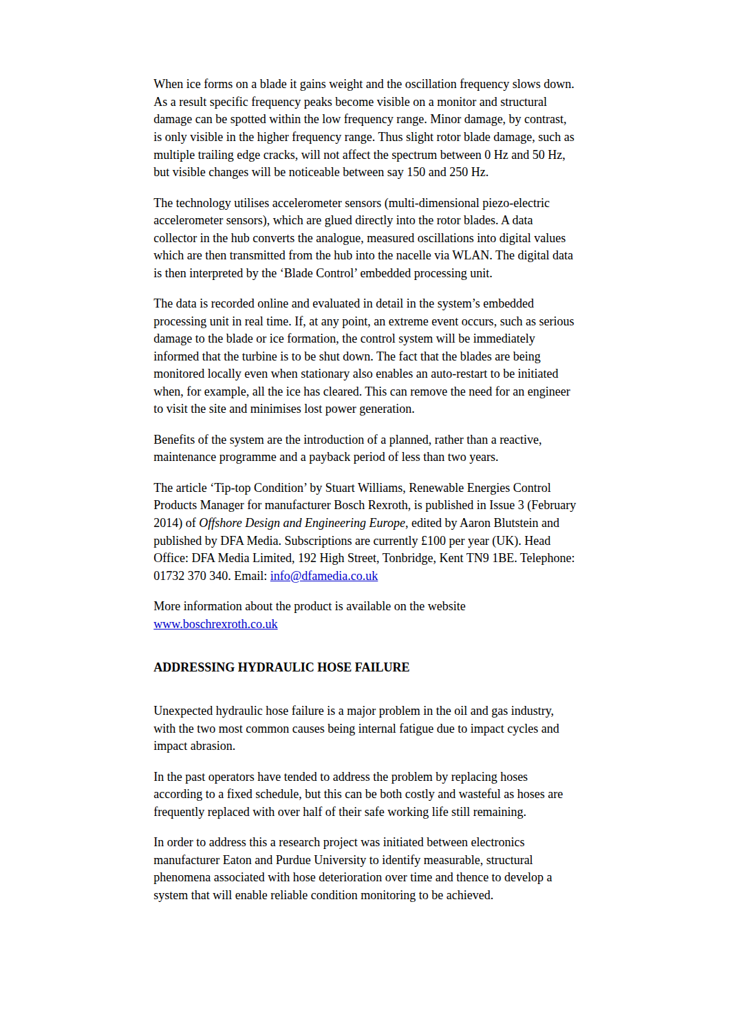When ice forms on a blade it gains weight and the oscillation frequency slows down. As a result specific frequency peaks become visible on a monitor and structural damage can be spotted within the low frequency range. Minor damage, by contrast, is only visible in the higher frequency range. Thus slight rotor blade damage, such as multiple trailing edge cracks, will not affect the spectrum between 0 Hz and 50 Hz, but visible changes will be noticeable between say 150 and 250 Hz.
The technology utilises accelerometer sensors (multi-dimensional piezo-electric accelerometer sensors), which are glued directly into the rotor blades. A data collector in the hub converts the analogue, measured oscillations into digital values which are then transmitted from the hub into the nacelle via WLAN. The digital data is then interpreted by the ‘Blade Control’ embedded processing unit.
The data is recorded online and evaluated in detail in the system’s embedded processing unit in real time. If, at any point, an extreme event occurs, such as serious damage to the blade or ice formation, the control system will be immediately informed that the turbine is to be shut down. The fact that the blades are being monitored locally even when stationary also enables an auto-restart to be initiated when, for example, all the ice has cleared. This can remove the need for an engineer to visit the site and minimises lost power generation.
Benefits of the system are the introduction of a planned, rather than a reactive, maintenance programme and a payback period of less than two years.
The article ‘Tip-top Condition’ by Stuart Williams, Renewable Energies Control Products Manager for manufacturer Bosch Rexroth, is published in Issue 3 (February 2014) of Offshore Design and Engineering Europe, edited by Aaron Blutstein and published by DFA Media. Subscriptions are currently £100 per year (UK). Head Office: DFA Media Limited, 192 High Street, Tonbridge, Kent TN9 1BE. Telephone: 01732 370 340. Email: info@dfamedia.co.uk
More information about the product is available on the website
www.boschrexroth.co.uk
ADDRESSING HYDRAULIC HOSE FAILURE
Unexpected hydraulic hose failure is a major problem in the oil and gas industry, with the two most common causes being internal fatigue due to impact cycles and impact abrasion.
In the past operators have tended to address the problem by replacing hoses according to a fixed schedule, but this can be both costly and wasteful as hoses are frequently replaced with over half of their safe working life still remaining.
In order to address this a research project was initiated between electronics manufacturer Eaton and Purdue University to identify measurable, structural phenomena associated with hose deterioration over time and thence to develop a system that will enable reliable condition monitoring to be achieved.